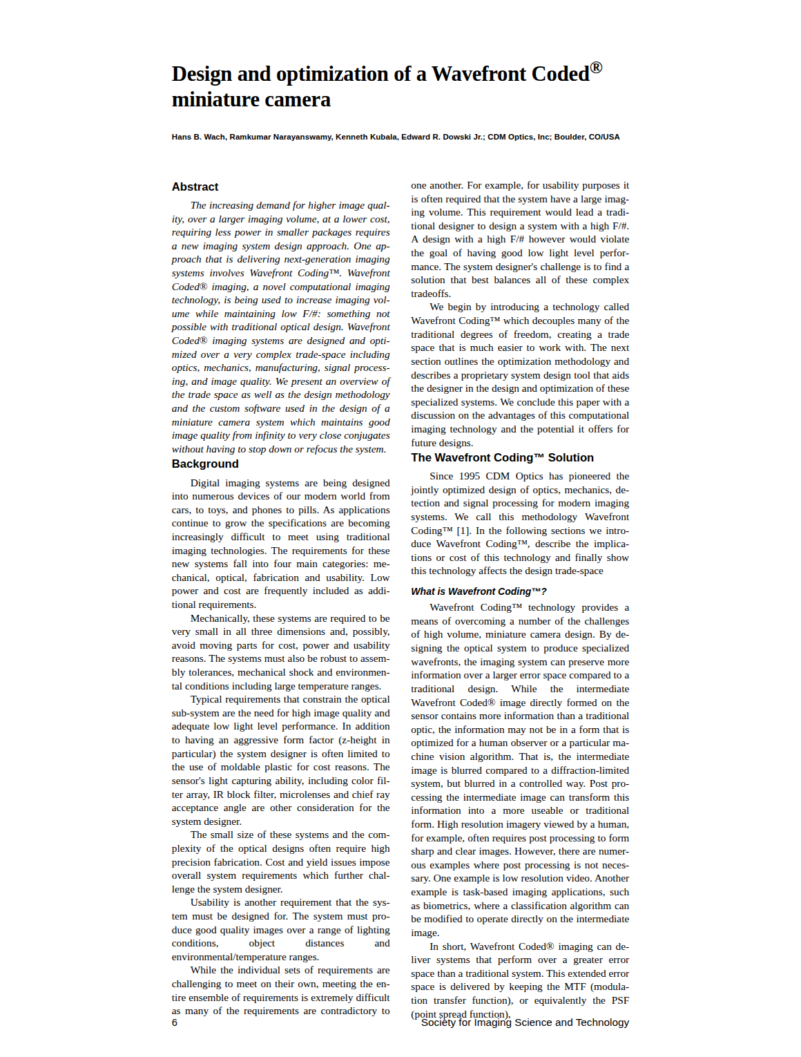Design and optimization of a Wavefront Coded® miniature camera
Hans B. Wach, Ramkumar Narayanswamy, Kenneth Kubala, Edward R. Dowski Jr.; CDM Optics, Inc; Boulder, CO/USA
Abstract
The increasing demand for higher image quality, over a larger imaging volume, at a lower cost, requiring less power in smaller packages requires a new imaging system design approach. One approach that is delivering next-generation imaging systems involves Wavefront Coding™. Wavefront Coded® imaging, a novel computational imaging technology, is being used to increase imaging volume while maintaining low F/#: something not possible with traditional optical design. Wavefront Coded® imaging systems are designed and optimized over a very complex trade-space including optics, mechanics, manufacturing, signal processing, and image quality. We present an overview of the trade space as well as the design methodology and the custom software used in the design of a miniature camera system which maintains good image quality from infinity to very close conjugates without having to stop down or refocus the system.
Background
Digital imaging systems are being designed into numerous devices of our modern world from cars, to toys, and phones to pills. As applications continue to grow the specifications are becoming increasingly difficult to meet using traditional imaging technologies. The requirements for these new systems fall into four main categories: mechanical, optical, fabrication and usability. Low power and cost are frequently included as additional requirements.
Mechanically, these systems are required to be very small in all three dimensions and, possibly, avoid moving parts for cost, power and usability reasons. The systems must also be robust to assembly tolerances, mechanical shock and environmental conditions including large temperature ranges.
Typical requirements that constrain the optical sub-system are the need for high image quality and adequate low light level performance. In addition to having an aggressive form factor (z-height in particular) the system designer is often limited to the use of moldable plastic for cost reasons. The sensor's light capturing ability, including color filter array, IR block filter, microlenses and chief ray acceptance angle are other consideration for the system designer.
The small size of these systems and the complexity of the optical designs often require high precision fabrication. Cost and yield issues impose overall system requirements which further challenge the system designer.
Usability is another requirement that the system must be designed for. The system must produce good quality images over a range of lighting conditions, object distances and environmental/temperature ranges.
While the individual sets of requirements are challenging to meet on their own, meeting the entire ensemble of requirements is extremely difficult as many of the requirements are contradictory to one another. For example, for usability purposes it is often required that the system have a large imaging volume. This requirement would lead a traditional designer to design a system with a high F/#. A design with a high F/# however would violate the goal of having good low light level performance. The system designer's challenge is to find a solution that best balances all of these complex tradeoffs.
We begin by introducing a technology called Wavefront Coding™ which decouples many of the traditional degrees of freedom, creating a trade space that is much easier to work with. The next section outlines the optimization methodology and describes a proprietary system design tool that aids the designer in the design and optimization of these specialized systems. We conclude this paper with a discussion on the advantages of this computational imaging technology and the potential it offers for future designs.
The Wavefront Coding™ Solution
Since 1995 CDM Optics has pioneered the jointly optimized design of optics, mechanics, detection and signal processing for modern imaging systems. We call this methodology Wavefront Coding™ [1]. In the following sections we introduce Wavefront Coding™, describe the implications or cost of this technology and finally show this technology affects the design trade-space
What is Wavefront Coding™?
Wavefront Coding™ technology provides a means of overcoming a number of the challenges of high volume, miniature camera design. By designing the optical system to produce specialized wavefronts, the imaging system can preserve more information over a larger error space compared to a traditional design. While the intermediate Wavefront Coded® image directly formed on the sensor contains more information than a traditional optic, the information may not be in a form that is optimized for a human observer or a particular machine vision algorithm. That is, the intermediate image is blurred compared to a diffraction-limited system, but blurred in a controlled way. Post processing the intermediate image can transform this information into a more useable or traditional form. High resolution imagery viewed by a human, for example, often requires post processing to form sharp and clear images. However, there are numerous examples where post processing is not necessary. One example is low resolution video. Another example is task-based imaging applications, such as biometrics, where a classification algorithm can be modified to operate directly on the intermediate image.
In short, Wavefront Coded® imaging can deliver systems that perform over a greater error space than a traditional system. This extended error space is delivered by keeping the MTF (modulation transfer function), or equivalently the PSF (point spread function),
6
Society for Imaging Science and Technology